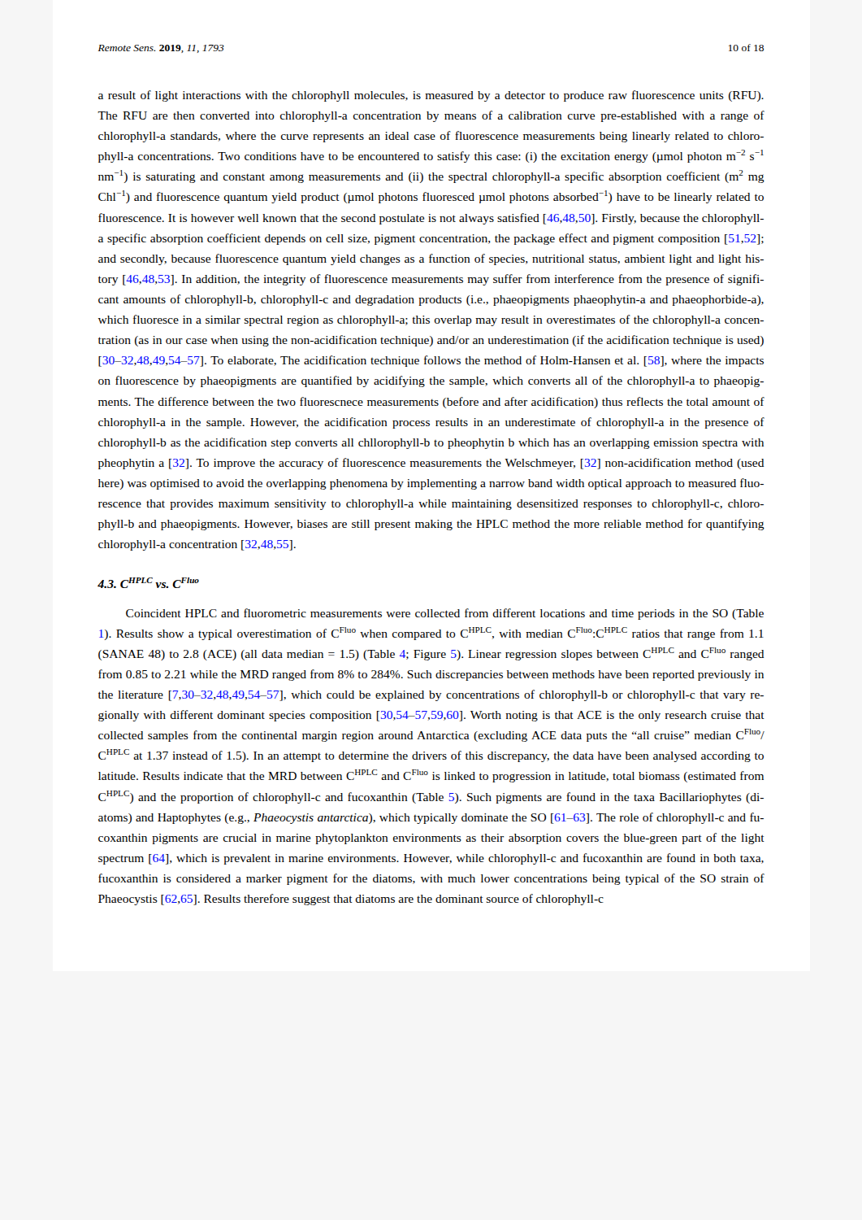Remote Sens. 2019, 11, 1793 10 of 18
a result of light interactions with the chlorophyll molecules, is measured by a detector to produce raw fluorescence units (RFU). The RFU are then converted into chlorophyll-a concentration by means of a calibration curve pre-established with a range of chlorophyll-a standards, where the curve represents an ideal case of fluorescence measurements being linearly related to chlorophyll-a concentrations. Two conditions have to be encountered to satisfy this case: (i) the excitation energy (µmol photon m−2 s−1 nm−1) is saturating and constant among measurements and (ii) the spectral chlorophyll-a specific absorption coefficient (m2 mg Chl−1) and fluorescence quantum yield product (µmol photons fluoresced µmol photons absorbed−1) have to be linearly related to fluorescence. It is however well known that the second postulate is not always satisfied [46,48,50]. Firstly, because the chlorophyll-a specific absorption coefficient depends on cell size, pigment concentration, the package effect and pigment composition [51,52]; and secondly, because fluorescence quantum yield changes as a function of species, nutritional status, ambient light and light history [46,48,53]. In addition, the integrity of fluorescence measurements may suffer from interference from the presence of significant amounts of chlorophyll-b, chlorophyll-c and degradation products (i.e., phaeopigments phaeophytin-a and phaeophorbide-a), which fluoresce in a similar spectral region as chlorophyll-a; this overlap may result in overestimates of the chlorophyll-a concentration (as in our case when using the non-acidification technique) and/or an underestimation (if the acidification technique is used) [30–32,48,49,54–57]. To elaborate, The acidification technique follows the method of Holm-Hansen et al. [58], where the impacts on fluorescence by phaeopigments are quantified by acidifying the sample, which converts all of the chlorophyll-a to phaeopigments. The difference between the two fluorescnece measurements (before and after acidification) thus reflects the total amount of chlorophyll-a in the sample. However, the acidification process results in an underestimate of chlorophyll-a in the presence of chlorophyll-b as the acidification step converts all chllorophyll-b to pheophytin b which has an overlapping emission spectra with pheophytin a [32]. To improve the accuracy of fluorescence measurements the Welschmeyer, [32] non-acidification method (used here) was optimised to avoid the overlapping phenomena by implementing a narrow band width optical approach to measured fluorescence that provides maximum sensitivity to chlorophyll-a while maintaining desensitized responses to chlorophyll-c, chlorophyll-b and phaeopigments. However, biases are still present making the HPLC method the more reliable method for quantifying chlorophyll-a concentration [32,48,55].
4.3. CHPLC vs. CFluo
Coincident HPLC and fluorometric measurements were collected from different locations and time periods in the SO (Table 1). Results show a typical overestimation of CFluo when compared to CHPLC, with median CFluo:CHPLC ratios that range from 1.1 (SANAE 48) to 2.8 (ACE) (all data median = 1.5) (Table 4; Figure 5). Linear regression slopes between CHPLC and CFluo ranged from 0.85 to 2.21 while the MRD ranged from 8% to 284%. Such discrepancies between methods have been reported previously in the literature [7,30–32,48,49,54–57], which could be explained by concentrations of chlorophyll-b or chlorophyll-c that vary regionally with different dominant species composition [30,54–57,59,60]. Worth noting is that ACE is the only research cruise that collected samples from the continental margin region around Antarctica (excluding ACE data puts the “all cruise” median CFluo/ CHPLC at 1.37 instead of 1.5). In an attempt to determine the drivers of this discrepancy, the data have been analysed according to latitude. Results indicate that the MRD between CHPLC and CFluo is linked to progression in latitude, total biomass (estimated from CHPLC) and the proportion of chlorophyll-c and fucoxanthin (Table 5). Such pigments are found in the taxa Bacillariophytes (diatoms) and Haptophytes (e.g., Phaeocystis antarctica), which typically dominate the SO [61–63]. The role of chlorophyll-c and fucoxanthin pigments are crucial in marine phytoplankton environments as their absorption covers the blue-green part of the light spectrum [64], which is prevalent in marine environments. However, while chlorophyll-c and fucoxanthin are found in both taxa, fucoxanthin is considered a marker pigment for the diatoms, with much lower concentrations being typical of the SO strain of Phaeocystis [62,65]. Results therefore suggest that diatoms are the dominant source of chlorophyll-c